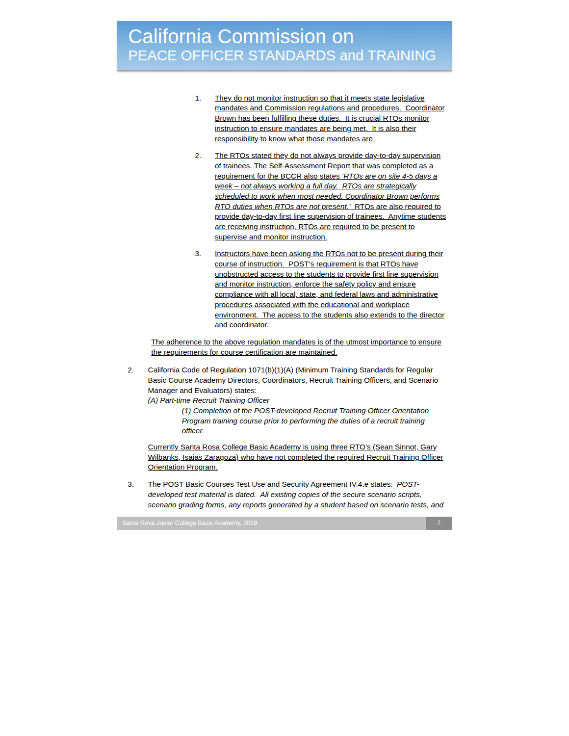California Commission on
PEACE OFFICER STANDARDS and TRAINING
1. They do not monitor instruction so that it meets state legislative mandates and Commission regulations and procedures. Coordinator Brown has been fulfilling these duties. It is crucial RTOs monitor instruction to ensure mandates are being met. It is also their responsibility to know what those mandates are.
2. The RTOs stated they do not always provide day-to-day supervision of trainees. The Self-Assessment Report that was completed as a requirement for the BCCR also states ‘RTOs are on site 4-5 days a week – not always working a full day. RTOs are strategically scheduled to work when most needed. Coordinator Brown performs RTO duties when RTOs are not present.’ RTOs are also required to provide day-to-day first line supervision of trainees. Anytime students are receiving instruction, RTOs are required to be present to supervise and monitor instruction.
3. Instructors have been asking the RTOs not to be present during their course of instruction. POST’s requirement is that RTOs have unobstructed access to the students to provide first line supervision and monitor instruction, enforce the safety policy and ensure compliance with all local, state, and federal laws and administrative procedures associated with the educational and workplace environment. The access to the students also extends to the director and coordinator.
The adherence to the above regulation mandates is of the utmost importance to ensure the requirements for course certification are maintained.
2. California Code of Regulation 1071(b)(1)(A) (Minimum Training Standards for Regular Basic Course Academy Directors, Coordinators, Recruit Training Officers, and Scenario Manager and Evaluators) states:
(A) Part-time Recruit Training Officer
(1) Completion of the POST-developed Recruit Training Officer Orientation Program training course prior to performing the duties of a recruit training officer.
Currently Santa Rosa College Basic Academy is using three RTO’s (Sean Sinnot, Gary Wilbanks, Isaias Zaragoza) who have not completed the required Recruit Training Officer Orientation Program.
3. The POST Basic Courses Test Use and Security Agreement IV.4.e states: POST-developed test material is dated. All existing copies of the secure scenario scripts, scenario grading forms, any reports generated by a student based on scenario tests, and
Santa Rosa Junior College Basic Academy, 2019
7